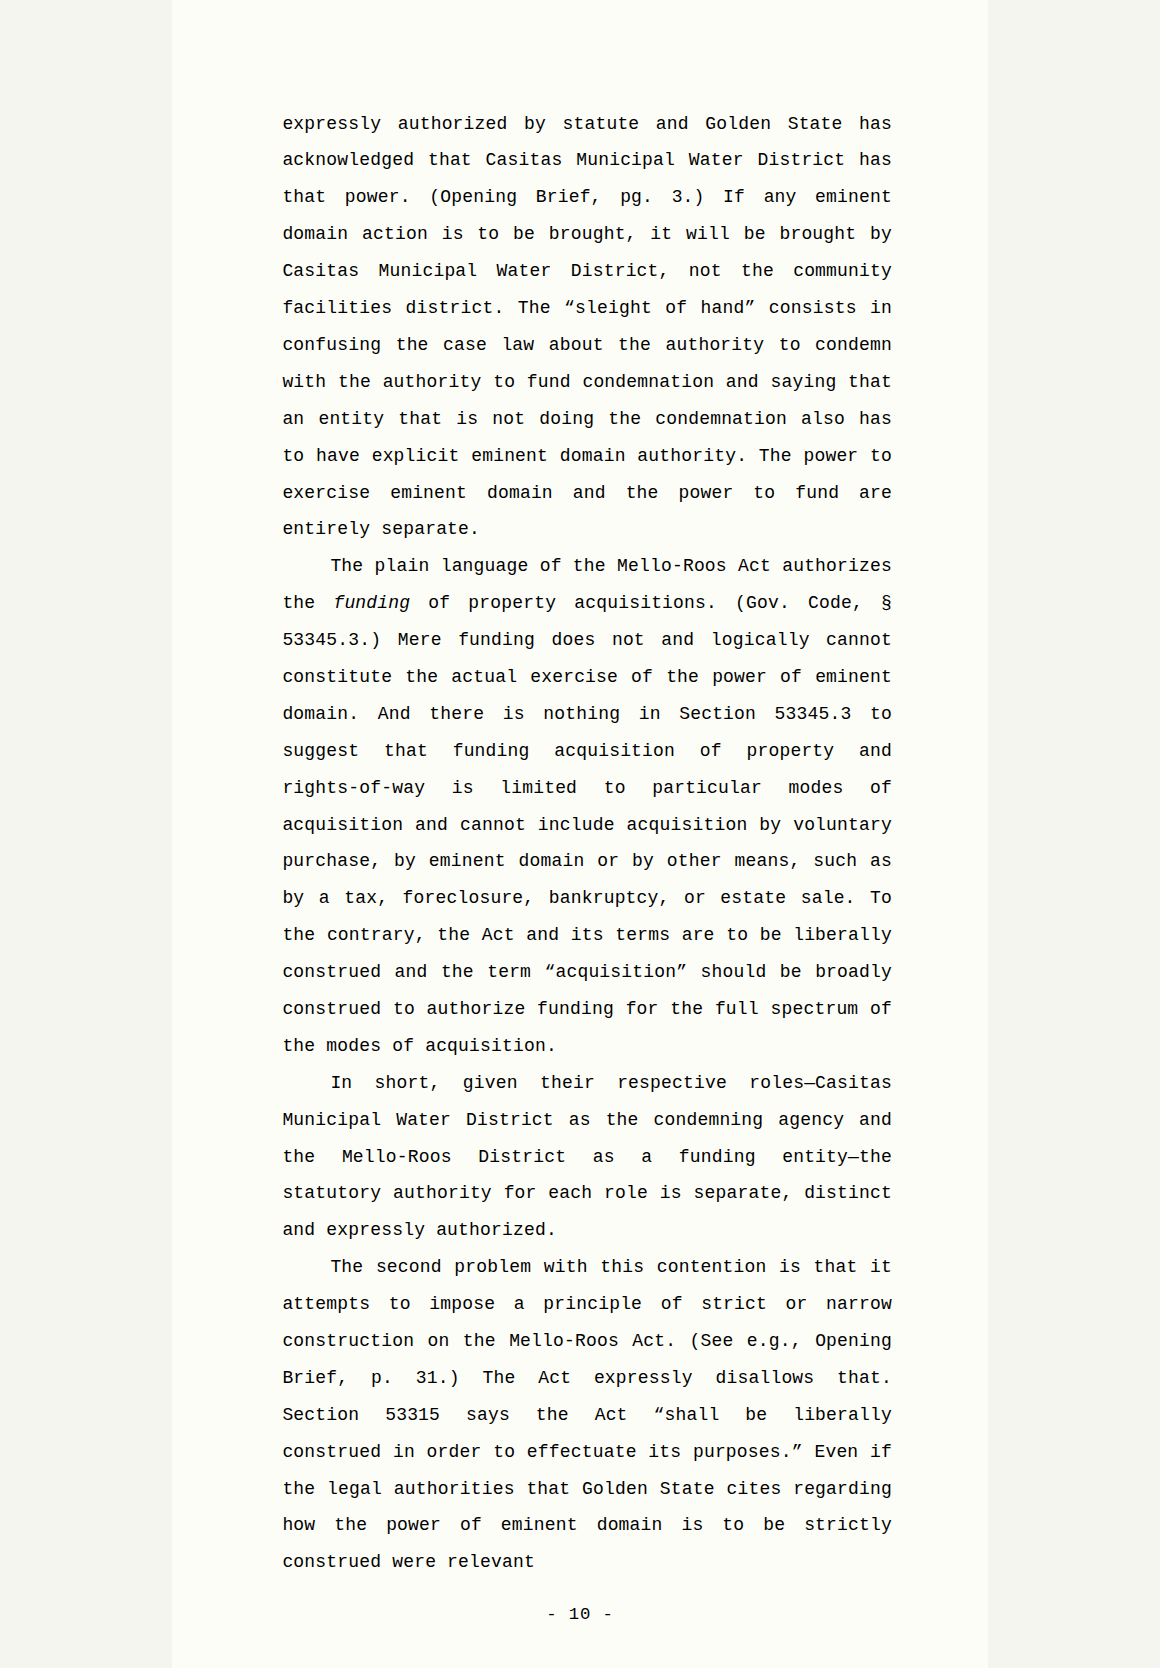expressly authorized by statute and Golden State has acknowledged that Casitas Municipal Water District has that power. (Opening Brief, pg. 3.) If any eminent domain action is to be brought, it will be brought by Casitas Municipal Water District, not the community facilities district. The “sleight of hand” consists in confusing the case law about the authority to condemn with the authority to fund condemnation and saying that an entity that is not doing the condemnation also has to have explicit eminent domain authority. The power to exercise eminent domain and the power to fund are entirely separate.
The plain language of the Mello-Roos Act authorizes the funding of property acquisitions. (Gov. Code, § 53345.3.) Mere funding does not and logically cannot constitute the actual exercise of the power of eminent domain. And there is nothing in Section 53345.3 to suggest that funding acquisition of property and rights-of-way is limited to particular modes of acquisition and cannot include acquisition by voluntary purchase, by eminent domain or by other means, such as by a tax, foreclosure, bankruptcy, or estate sale. To the contrary, the Act and its terms are to be liberally construed and the term “acquisition” should be broadly construed to authorize funding for the full spectrum of the modes of acquisition.
In short, given their respective roles—Casitas Municipal Water District as the condemning agency and the Mello-Roos District as a funding entity—the statutory authority for each role is separate, distinct and expressly authorized.
The second problem with this contention is that it attempts to impose a principle of strict or narrow construction on the Mello-Roos Act. (See e.g., Opening Brief, p. 31.) The Act expressly disallows that. Section 53315 says the Act “shall be liberally construed in order to effectuate its purposes.” Even if the legal authorities that Golden State cites regarding how the power of eminent domain is to be strictly construed were relevant
- 10 -